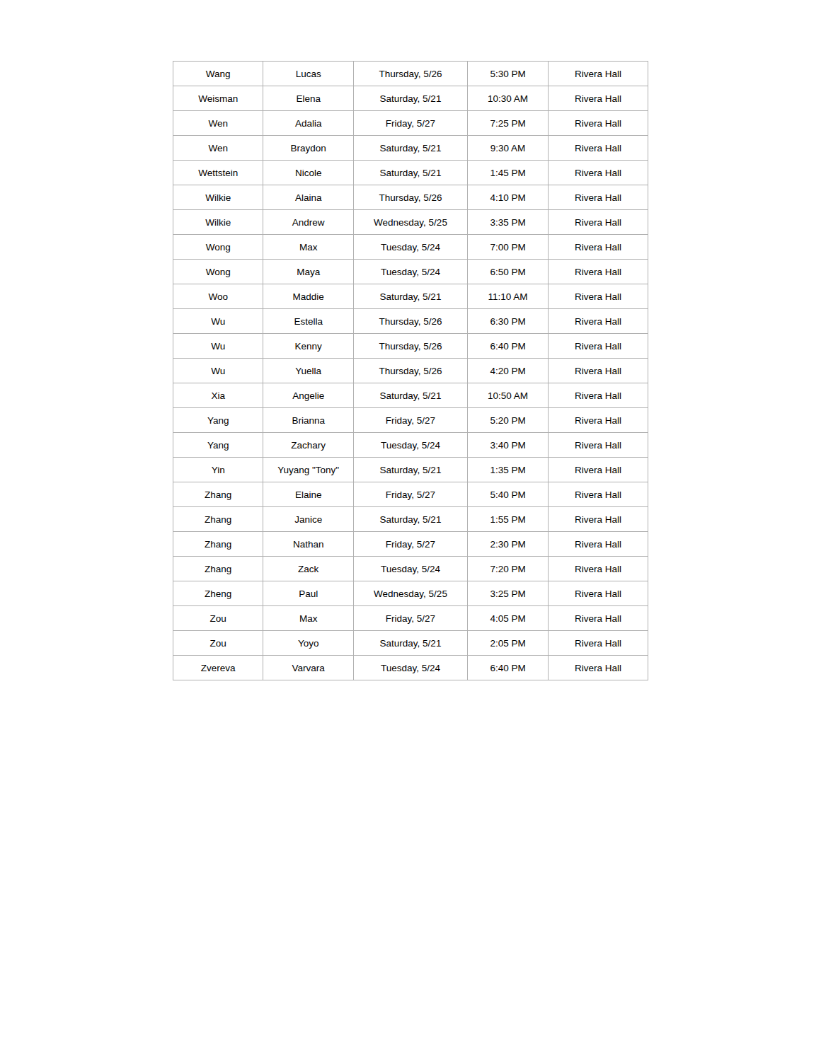| Wang | Lucas | Thursday, 5/26 | 5:30 PM | Rivera Hall |
| Weisman | Elena | Saturday, 5/21 | 10:30 AM | Rivera Hall |
| Wen | Adalia | Friday, 5/27 | 7:25 PM | Rivera Hall |
| Wen | Braydon | Saturday, 5/21 | 9:30 AM | Rivera Hall |
| Wettstein | Nicole | Saturday, 5/21 | 1:45 PM | Rivera Hall |
| Wilkie | Alaina | Thursday, 5/26 | 4:10 PM | Rivera Hall |
| Wilkie | Andrew | Wednesday, 5/25 | 3:35 PM | Rivera Hall |
| Wong | Max | Tuesday, 5/24 | 7:00 PM | Rivera Hall |
| Wong | Maya | Tuesday, 5/24 | 6:50 PM | Rivera Hall |
| Woo | Maddie | Saturday, 5/21 | 11:10 AM | Rivera Hall |
| Wu | Estella | Thursday, 5/26 | 6:30 PM | Rivera Hall |
| Wu | Kenny | Thursday, 5/26 | 6:40 PM | Rivera Hall |
| Wu | Yuella | Thursday, 5/26 | 4:20 PM | Rivera Hall |
| Xia | Angelie | Saturday, 5/21 | 10:50 AM | Rivera Hall |
| Yang | Brianna | Friday, 5/27 | 5:20 PM | Rivera Hall |
| Yang | Zachary | Tuesday, 5/24 | 3:40 PM | Rivera Hall |
| Yin | Yuyang "Tony" | Saturday, 5/21 | 1:35 PM | Rivera Hall |
| Zhang | Elaine | Friday, 5/27 | 5:40 PM | Rivera Hall |
| Zhang | Janice | Saturday, 5/21 | 1:55 PM | Rivera Hall |
| Zhang | Nathan | Friday, 5/27 | 2:30 PM | Rivera Hall |
| Zhang | Zack | Tuesday, 5/24 | 7:20 PM | Rivera Hall |
| Zheng | Paul | Wednesday, 5/25 | 3:25 PM | Rivera Hall |
| Zou | Max | Friday, 5/27 | 4:05 PM | Rivera Hall |
| Zou | Yoyo | Saturday, 5/21 | 2:05 PM | Rivera Hall |
| Zvereva | Varvara | Tuesday, 5/24 | 6:40 PM | Rivera Hall |